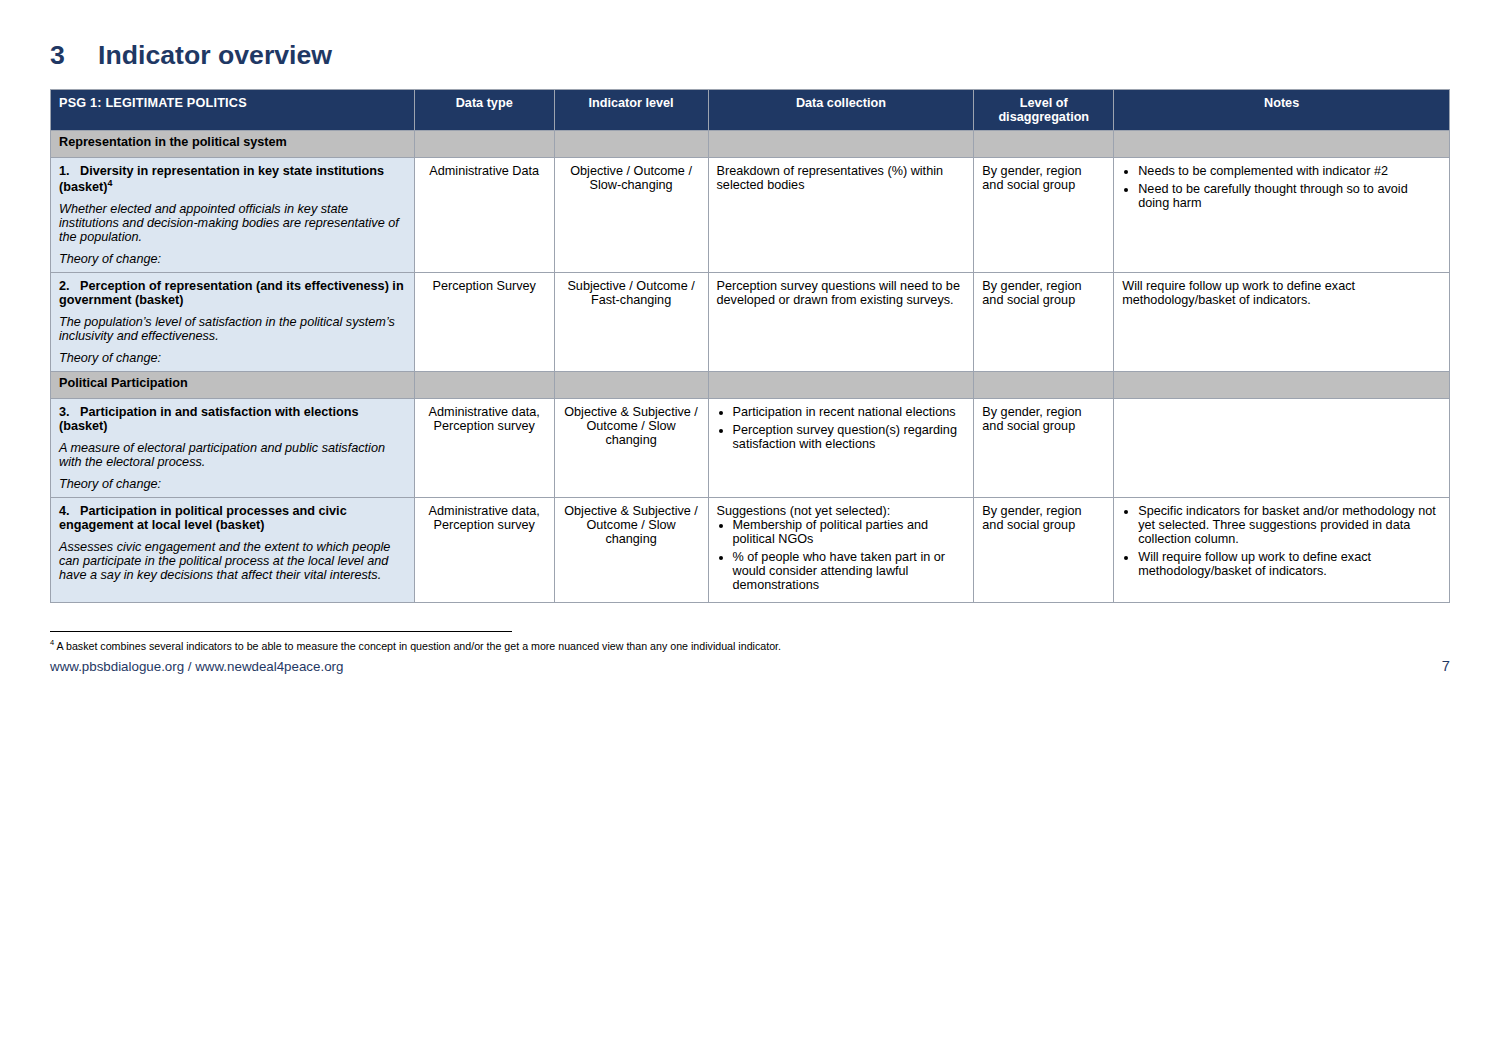3 Indicator overview
| PSG 1: LEGITIMATE POLITICS | Data type | Indicator level | Data collection | Level of disaggregation | Notes |
| --- | --- | --- | --- | --- | --- |
| Representation in the political system | | | | | |
| 1. Diversity in representation in key state institutions (basket) 4 Whether elected and appointed officials in key state institutions and decision-making bodies are representative of the population. Theory of change: | Administrative Data | Objective / Outcome / Slow-changing | Breakdown of representatives (%) within selected bodies | By gender, region and social group | Needs to be complemented with indicator #2 Need to be carefully thought through so to avoid doing harm |
| 2. Perception of representation (and its effectiveness) in government (basket) The population’s level of satisfaction in the political system’s inclusivity and effectiveness. Theory of change: | Perception Survey | Subjective / Outcome / Fast-changing | Perception survey questions will need to be developed or drawn from existing surveys. | By gender, region and social group | Will require follow up work to define exact methodology/basket of indicators. |
| Political Participation | | | | | |
| 3. Participation in and satisfaction with elections (basket) A measure of electoral participation and public satisfaction with the electoral process. Theory of change: | Administrative data, Perception survey | Objective & Subjective / Outcome / Slow changing | Participation in recent national elections Perception survey question(s) regarding satisfaction with elections | By gender, region and social group | |
| 4. Participation in political processes and civic engagement at local level (basket) Assesses civic engagement and the extent to which people can participate in the political process at the local level and have a say in key decisions that affect their vital interests. | Administrative data, Perception survey | Objective & Subjective / Outcome / Slow changing | Suggestions (not yet selected): Membership of political parties and political NGOs % of people who have taken part in or would consider attending lawful demonstrations | By gender, region and social group | Specific indicators for basket and/or methodology not yet selected. Three suggestions provided in data collection column. Will require follow up work to define exact methodology/basket of indicators. |
4 A basket combines several indicators to be able to measure the concept in question and/or the get a more nuanced view than any one individual indicator.
www.pbsbdialogue.org / www.newdeal4peace.org
7